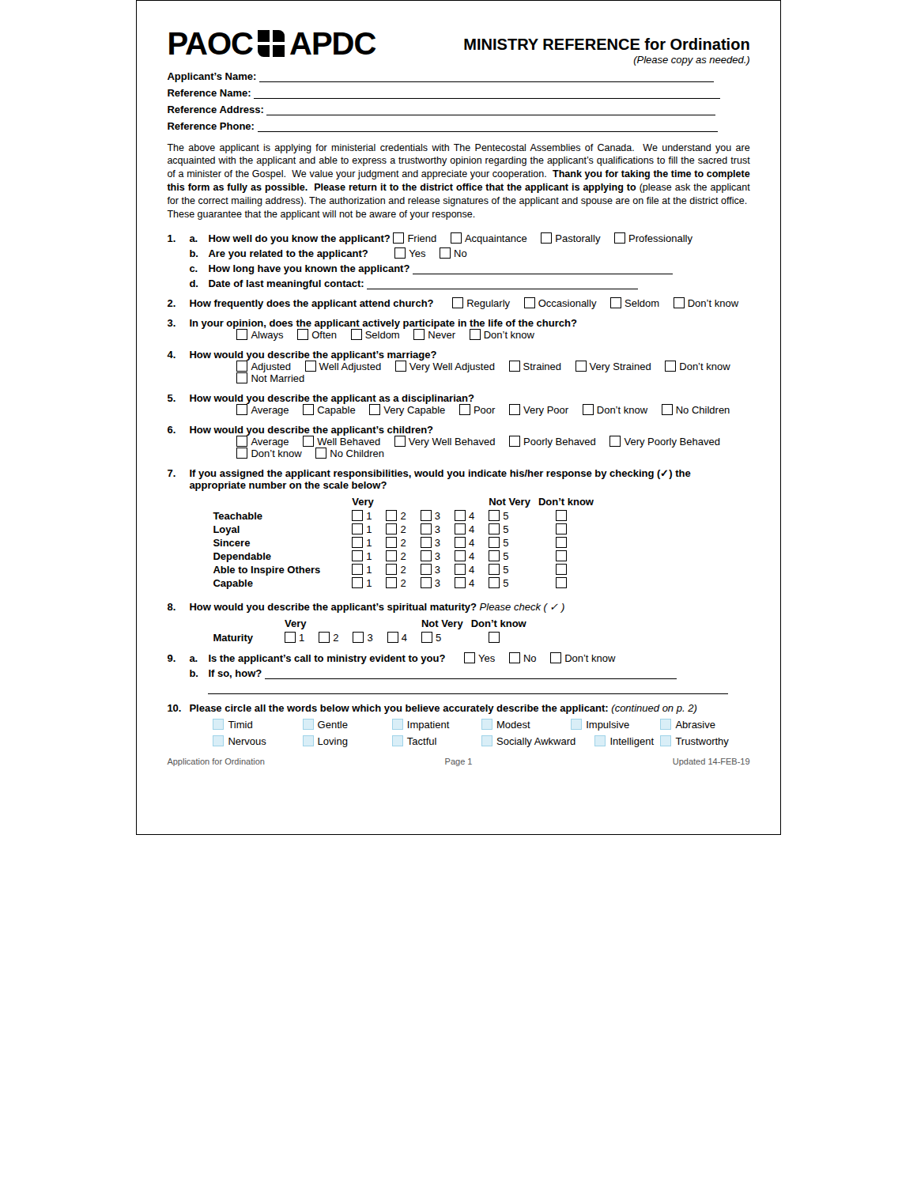PAOC APDC
MINISTRY REFERENCE for Ordination
(Please copy as needed.)
Applicant’s Name:
Reference Name:
Reference Address:
Reference Phone:
The above applicant is applying for ministerial credentials with The Pentecostal Assemblies of Canada. We understand you are acquainted with the applicant and able to express a trustworthy opinion regarding the applicant’s qualifications to fill the sacred trust of a minister of the Gospel. We value your judgment and appreciate your cooperation. Thank you for taking the time to complete this form as fully as possible. Please return it to the district office that the applicant is applying to (please ask the applicant for the correct mailing address). The authorization and release signatures of the applicant and spouse are on file at the district office. These guarantee that the applicant will not be aware of your response.
a. How well do you know the applicant? Friend Acquaintance Pastorally Professionally
b. Are you related to the applicant? Yes No
c. How long have you known the applicant?
d. Date of last meaningful contact:
How frequently does the applicant attend church? Regularly Occasionally Seldom Don’t know
In your opinion, does the applicant actively participate in the life of the church?
Always Often Seldom Never Don’t know
How would you describe the applicant’s marriage?
Adjusted Well Adjusted Very Well Adjusted Strained Very Strained Don’t know Not Married
How would you describe the applicant as a disciplinarian?
Average Capable Very Capable Poor Very Poor Don’t know No Children
How would you describe the applicant’s children?
Average Well Behaved Very Well Behaved Poorly Behaved Very Poorly Behaved
Don’t know No Children
If you assigned the applicant responsibilities, would you indicate his/her response by checking (✓) the appropriate number on the scale below?
| | Very | | | | Not Very | Don’t know |
| --- | --- | --- | --- | --- | --- | --- |
| Teachable | 1 | 2 | 3 | 4 | 5 | |
| Loyal | 1 | 2 | 3 | 4 | 5 | |
| Sincere | 1 | 2 | 3 | 4 | 5 | |
| Dependable | 1 | 2 | 3 | 4 | 5 | |
| Able to Inspire Others | 1 | 2 | 3 | 4 | 5 | |
| Capable | 1 | 2 | 3 | 4 | 5 | |
How would you describe the applicant’s spiritual maturity? Please check ( ✓ )
| | Very | | | | Not Very | Don’t know |
| --- | --- | --- | --- | --- | --- | --- |
| Maturity | 1 | 2 | 3 | 4 | 5 | |
a. Is the applicant’s call to ministry evident to you? Yes No Don’t know
b. If so, how?
Please circle all the words below which you believe accurately describe the applicant: (continued on p. 2)
Timid
Gentle
Impatient
Modest
Impulsive
Abrasive
Nervous
Loving
Tactful
Socially Awkward
Intelligent
Trustworthy
Application for Ordination
Page 1
Updated 14-FEB-19